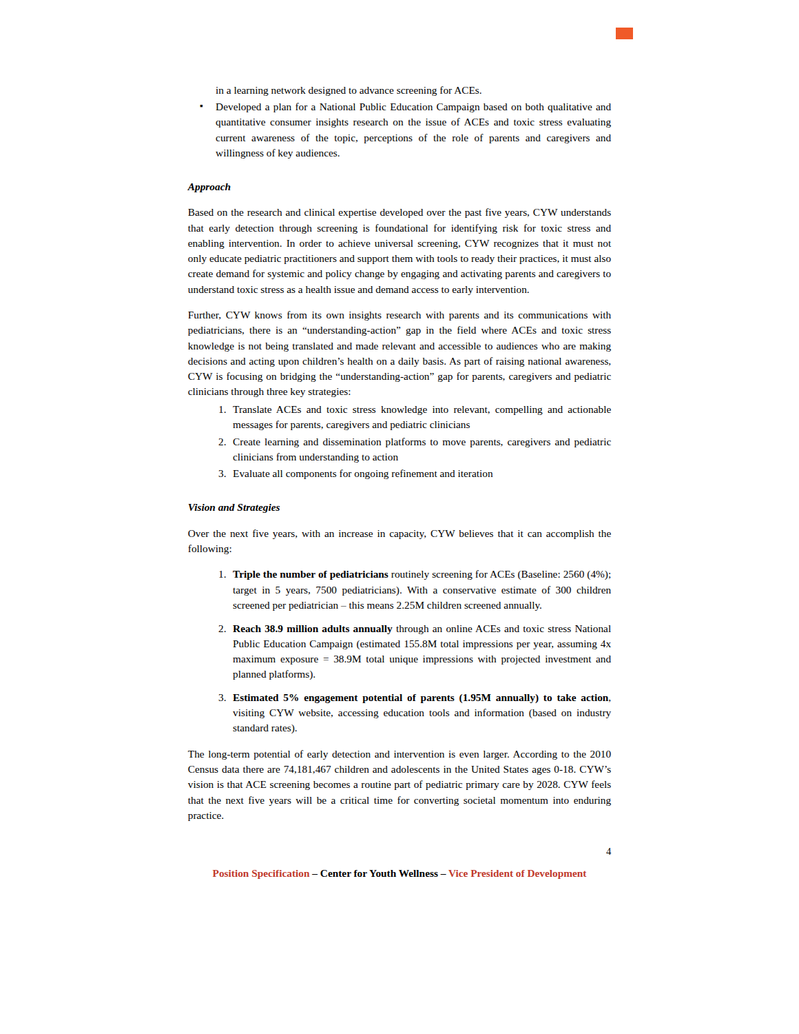in a learning network designed to advance screening for ACEs.
Developed a plan for a National Public Education Campaign based on both qualitative and quantitative consumer insights research on the issue of ACEs and toxic stress evaluating current awareness of the topic, perceptions of the role of parents and caregivers and willingness of key audiences.
Approach
Based on the research and clinical expertise developed over the past five years, CYW understands that early detection through screening is foundational for identifying risk for toxic stress and enabling intervention. In order to achieve universal screening, CYW recognizes that it must not only educate pediatric practitioners and support them with tools to ready their practices, it must also create demand for systemic and policy change by engaging and activating parents and caregivers to understand toxic stress as a health issue and demand access to early intervention.
Further, CYW knows from its own insights research with parents and its communications with pediatricians, there is an “understanding-action” gap in the field where ACEs and toxic stress knowledge is not being translated and made relevant and accessible to audiences who are making decisions and acting upon children’s health on a daily basis. As part of raising national awareness, CYW is focusing on bridging the “understanding-action” gap for parents, caregivers and pediatric clinicians through three key strategies:
Translate ACEs and toxic stress knowledge into relevant, compelling and actionable messages for parents, caregivers and pediatric clinicians
Create learning and dissemination platforms to move parents, caregivers and pediatric clinicians from understanding to action
Evaluate all components for ongoing refinement and iteration
Vision and Strategies
Over the next five years, with an increase in capacity, CYW believes that it can accomplish the following:
Triple the number of pediatricians routinely screening for ACEs (Baseline: 2560 (4%); target in 5 years, 7500 pediatricians). With a conservative estimate of 300 children screened per pediatrician – this means 2.25M children screened annually.
Reach 38.9 million adults annually through an online ACEs and toxic stress National Public Education Campaign (estimated 155.8M total impressions per year, assuming 4x maximum exposure = 38.9M total unique impressions with projected investment and planned platforms).
Estimated 5% engagement potential of parents (1.95M annually) to take action, visiting CYW website, accessing education tools and information (based on industry standard rates).
The long-term potential of early detection and intervention is even larger. According to the 2010 Census data there are 74,181,467 children and adolescents in the United States ages 0-18. CYW’s vision is that ACE screening becomes a routine part of pediatric primary care by 2028. CYW feels that the next five years will be a critical time for converting societal momentum into enduring practice.
4
Position Specification – Center for Youth Wellness – Vice President of Development